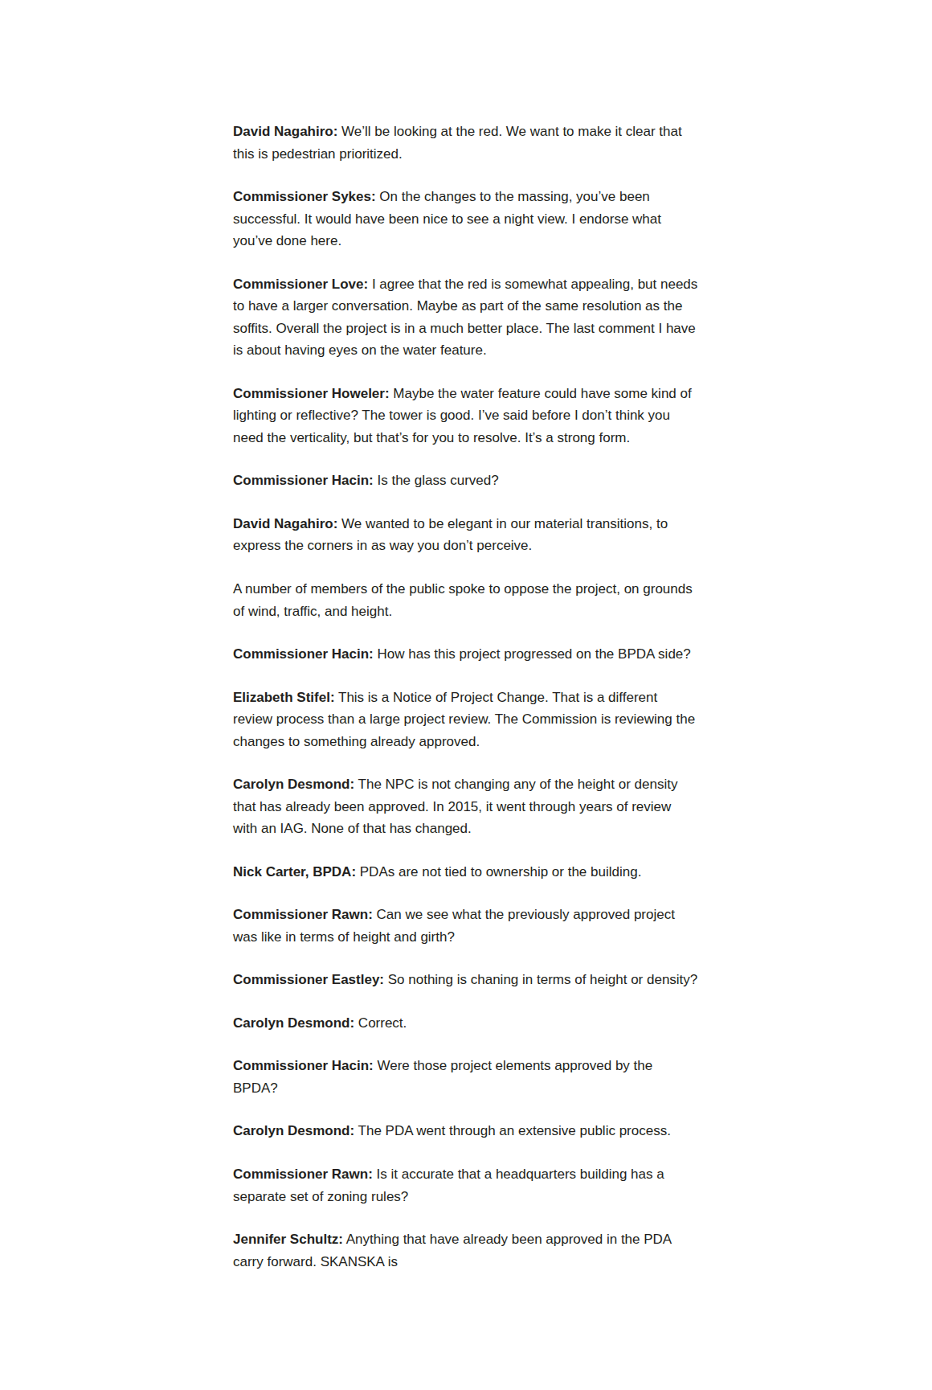David Nagahiro: We’ll be looking at the red. We want to make it clear that this is pedestrian prioritized.
Commissioner Sykes: On the changes to the massing, you’ve been successful. It would have been nice to see a night view. I endorse what you’ve done here.
Commissioner Love: I agree that the red is somewhat appealing, but needs to have a larger conversation. Maybe as part of the same resolution as the soffits. Overall the project is in a much better place. The last comment I have is about having eyes on the water feature.
Commissioner Howeler: Maybe the water feature could have some kind of lighting or reflective? The tower is good. I’ve said before I don’t think you need the verticality, but that’s for you to resolve. It’s a strong form.
Commissioner Hacin: Is the glass curved?
David Nagahiro: We wanted to be elegant in our material transitions, to express the corners in as way you don’t perceive.
A number of members of the public spoke to oppose the project, on grounds of wind, traffic, and height.
Commissioner Hacin: How has this project progressed on the BPDA side?
Elizabeth Stifel: This is a Notice of Project Change. That is a different review process than a large project review. The Commission is reviewing the changes to something already approved.
Carolyn Desmond: The NPC is not changing any of the height or density that has already been approved. In 2015, it went through years of review with an IAG. None of that has changed.
Nick Carter, BPDA: PDAs are not tied to ownership or the building.
Commissioner Rawn: Can we see what the previously approved project was like in terms of height and girth?
Commissioner Eastley: So nothing is chaning in terms of height or density?
Carolyn Desmond: Correct.
Commissioner Hacin: Were those project elements approved by the BPDA?
Carolyn Desmond: The PDA went through an extensive public process.
Commissioner Rawn: Is it accurate that a headquarters building has a separate set of zoning rules?
Jennifer Schultz: Anything that have already been approved in the PDA carry forward. SKANSKA is